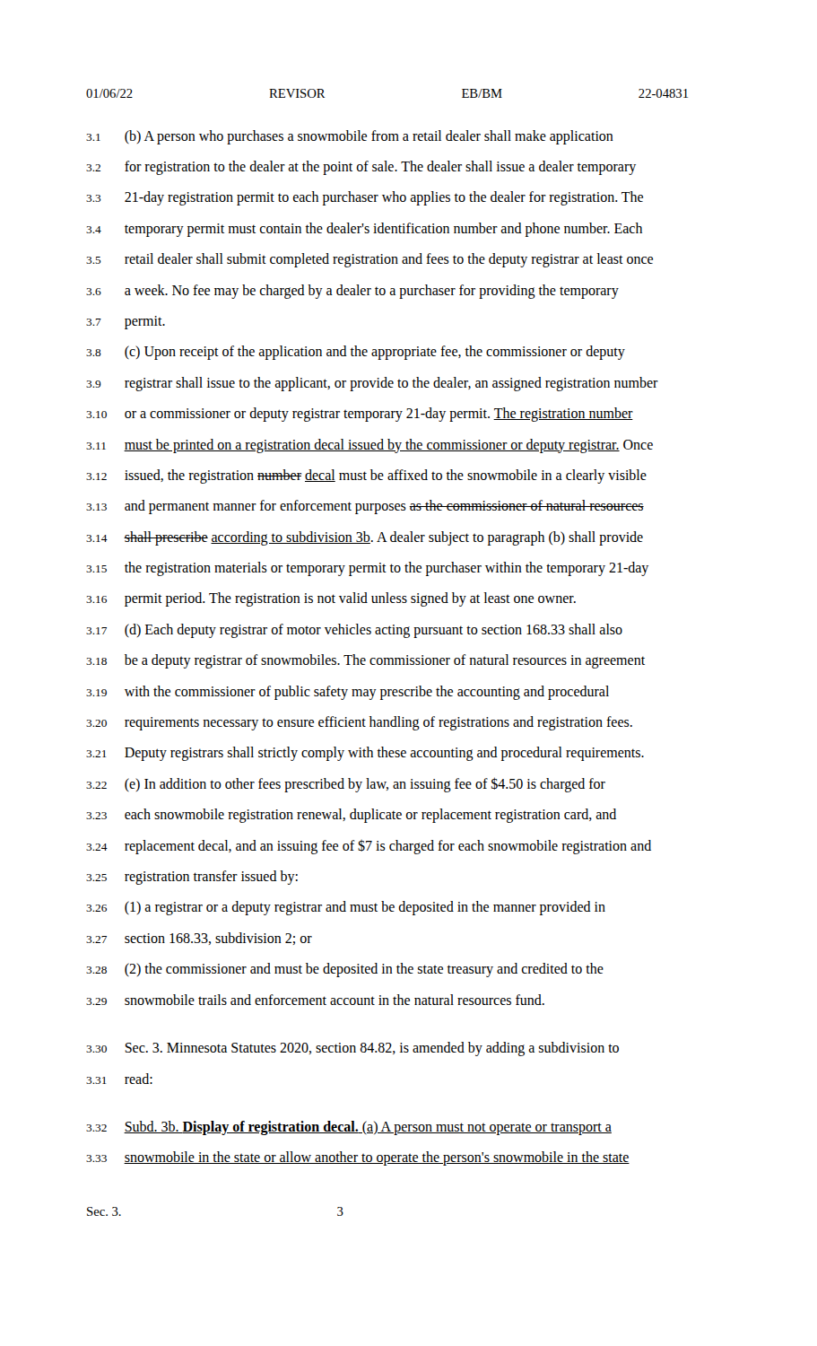01/06/22 REVISOR EB/BM 22-04831
3.1
(b) A person who purchases a snowmobile from a retail dealer shall make application
3.2
for registration to the dealer at the point of sale. The dealer shall issue a dealer temporary
3.3
21-day registration permit to each purchaser who applies to the dealer for registration. The
3.4
temporary permit must contain the dealer's identification number and phone number. Each
3.5
retail dealer shall submit completed registration and fees to the deputy registrar at least once
3.6
a week. No fee may be charged by a dealer to a purchaser for providing the temporary
3.7
permit.
3.8
(c) Upon receipt of the application and the appropriate fee, the commissioner or deputy
3.9
registrar shall issue to the applicant, or provide to the dealer, an assigned registration number
3.10
or a commissioner or deputy registrar temporary 21-day permit. The registration number
3.11
must be printed on a registration decal issued by the commissioner or deputy registrar. Once
3.12
issued, the registration number decal must be affixed to the snowmobile in a clearly visible
3.13
and permanent manner for enforcement purposes as the commissioner of natural resources
3.14
shall prescribe according to subdivision 3b. A dealer subject to paragraph (b) shall provide
3.15
the registration materials or temporary permit to the purchaser within the temporary 21-day
3.16
permit period. The registration is not valid unless signed by at least one owner.
3.17
(d) Each deputy registrar of motor vehicles acting pursuant to section 168.33 shall also
3.18
be a deputy registrar of snowmobiles. The commissioner of natural resources in agreement
3.19
with the commissioner of public safety may prescribe the accounting and procedural
3.20
requirements necessary to ensure efficient handling of registrations and registration fees.
3.21
Deputy registrars shall strictly comply with these accounting and procedural requirements.
3.22
(e) In addition to other fees prescribed by law, an issuing fee of $4.50 is charged for
3.23
each snowmobile registration renewal, duplicate or replacement registration card, and
3.24
replacement decal, and an issuing fee of $7 is charged for each snowmobile registration and
3.25
registration transfer issued by:
3.26
(1) a registrar or a deputy registrar and must be deposited in the manner provided in
3.27
section 168.33, subdivision 2; or
3.28
(2) the commissioner and must be deposited in the state treasury and credited to the
3.29
snowmobile trails and enforcement account in the natural resources fund.
3.30
Sec. 3. Minnesota Statutes 2020, section 84.82, is amended by adding a subdivision to
3.31
read:
3.32
Subd. 3b. Display of registration decal. (a) A person must not operate or transport a
3.33
snowmobile in the state or allow another to operate the person's snowmobile in the state
Sec. 3.
3